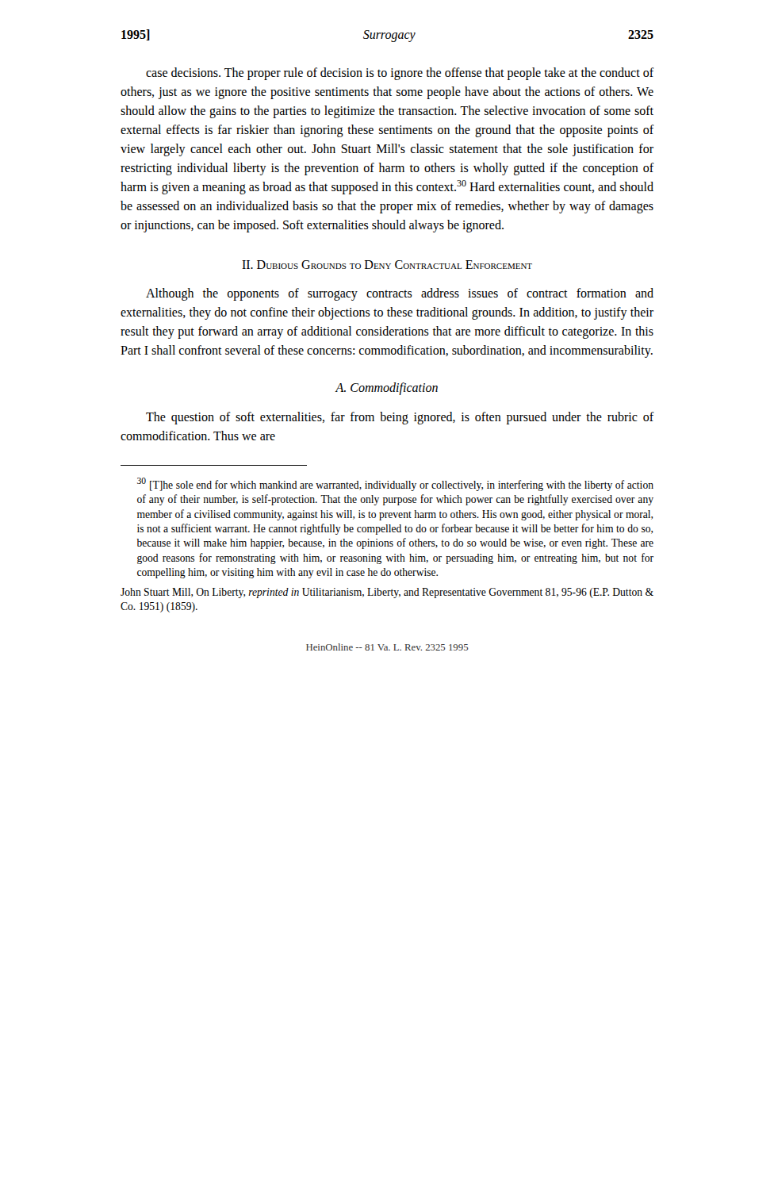1995] Surrogacy 2325
case decisions. The proper rule of decision is to ignore the offense that people take at the conduct of others, just as we ignore the positive sentiments that some people have about the actions of others. We should allow the gains to the parties to legitimize the transaction. The selective invocation of some soft external effects is far riskier than ignoring these sentiments on the ground that the opposite points of view largely cancel each other out. John Stuart Mill's classic statement that the sole justification for restricting individual liberty is the prevention of harm to others is wholly gutted if the conception of harm is given a meaning as broad as that supposed in this context.30 Hard externalities count, and should be assessed on an individualized basis so that the proper mix of remedies, whether by way of damages or injunctions, can be imposed. Soft externalities should always be ignored.
II. Dubious Grounds to Deny Contractual Enforcement
Although the opponents of surrogacy contracts address issues of contract formation and externalities, they do not confine their objections to these traditional grounds. In addition, to justify their result they put forward an array of additional considerations that are more difficult to categorize. In this Part I shall confront several of these concerns: commodification, subordination, and incommensurability.
A. Commodification
The question of soft externalities, far from being ignored, is often pursued under the rubric of commodification. Thus we are
30[T]he sole end for which mankind are warranted, individually or collectively, in interfering with the liberty of action of any of their number, is self-protection. That the only purpose for which power can be rightfully exercised over any member of a civilised community, against his will, is to prevent harm to others. His own good, either physical or moral, is not a sufficient warrant. He cannot rightfully be compelled to do or forbear because it will be better for him to do so, because it will make him happier, because, in the opinions of others, to do so would be wise, or even right. These are good reasons for remonstrating with him, or reasoning with him, or persuading him, or entreating him, but not for compelling him, or visiting him with any evil in case he do otherwise.
John Stuart Mill, On Liberty, reprinted in Utilitarianism, Liberty, and Representative Government 81, 95-96 (E.P. Dutton & Co. 1951) (1859).
HeinOnline -- 81 Va. L. Rev. 2325 1995